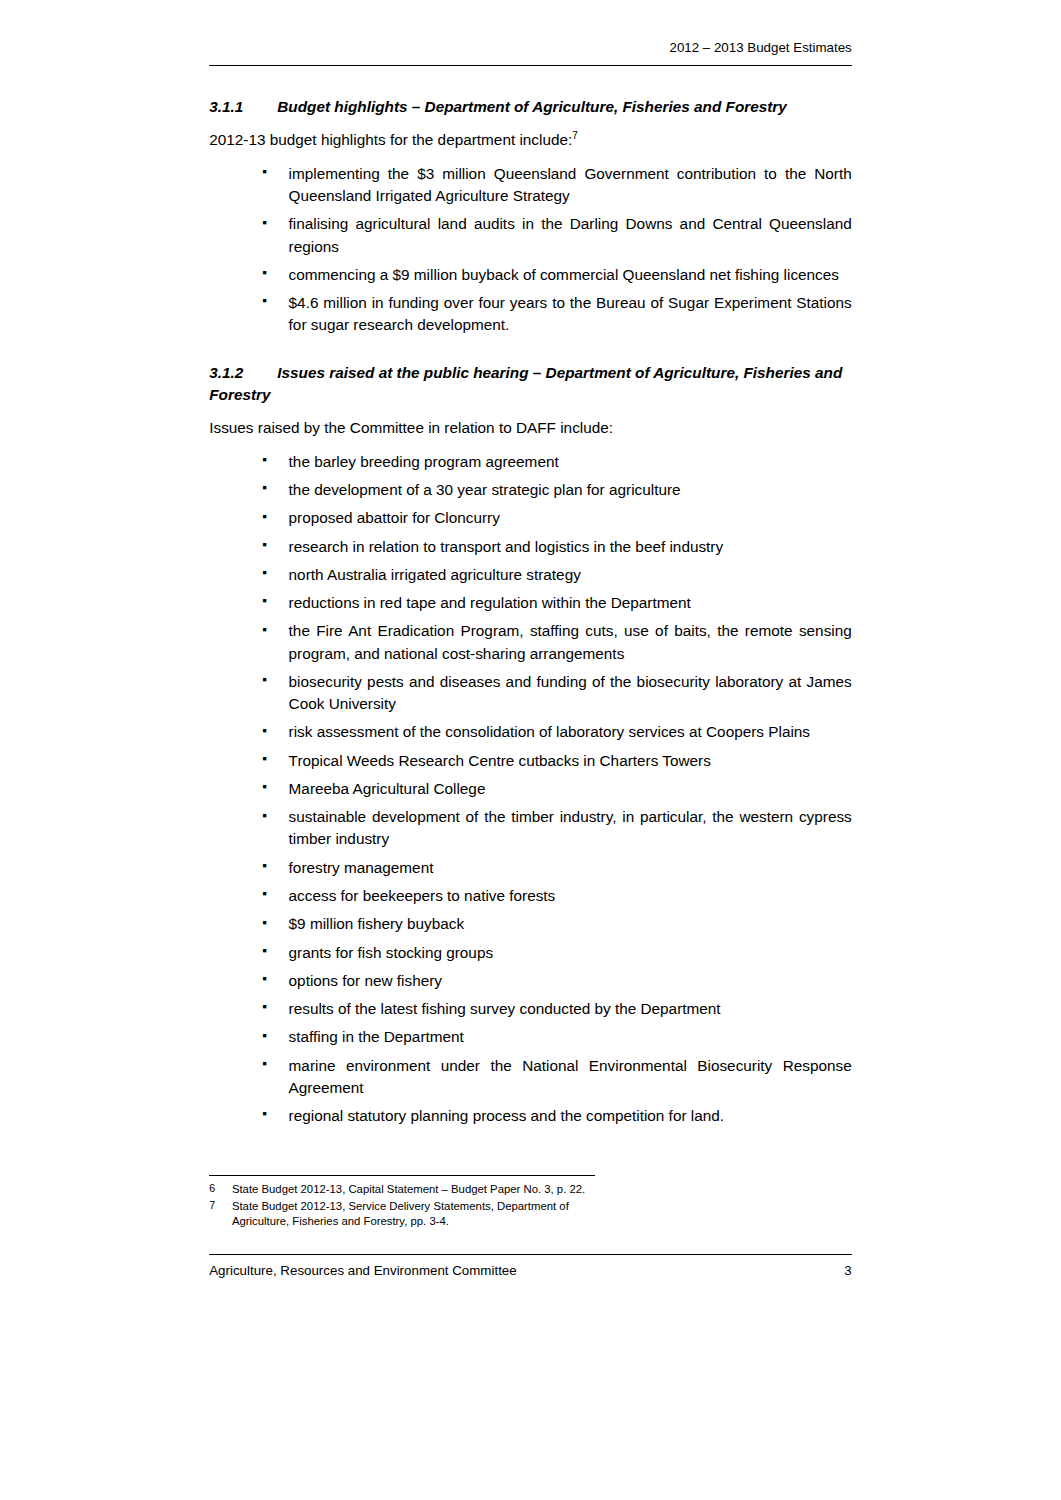2012 – 2013 Budget Estimates
3.1.1 Budget highlights – Department of Agriculture, Fisheries and Forestry
2012-13 budget highlights for the department include:7
implementing the $3 million Queensland Government contribution to the North Queensland Irrigated Agriculture Strategy
finalising agricultural land audits in the Darling Downs and Central Queensland regions
commencing a $9 million buyback of commercial Queensland net fishing licences
$4.6 million in funding over four years to the Bureau of Sugar Experiment Stations for sugar research development.
3.1.2 Issues raised at the public hearing – Department of Agriculture, Fisheries and Forestry
Issues raised by the Committee in relation to DAFF include:
the barley breeding program agreement
the development of a 30 year strategic plan for agriculture
proposed abattoir for Cloncurry
research in relation to transport and logistics in the beef industry
north Australia irrigated agriculture strategy
reductions in red tape and regulation within the Department
the Fire Ant Eradication Program, staffing cuts, use of baits, the remote sensing program, and national cost-sharing arrangements
biosecurity pests and diseases and funding of the biosecurity laboratory at James Cook University
risk assessment of the consolidation of laboratory services at Coopers Plains
Tropical Weeds Research Centre cutbacks in Charters Towers
Mareeba Agricultural College
sustainable development of the timber industry, in particular, the western cypress timber industry
forestry management
access for beekeepers to native forests
$9 million fishery buyback
grants for fish stocking groups
options for new fishery
results of the latest fishing survey conducted by the Department
staffing in the Department
marine environment under the National Environmental Biosecurity Response Agreement
regional statutory planning process and the competition for land.
6 State Budget 2012-13, Capital Statement – Budget Paper No. 3, p. 22.
7 State Budget 2012-13, Service Delivery Statements, Department of Agriculture, Fisheries and Forestry, pp. 3-4.
Agriculture, Resources and Environment Committee 3